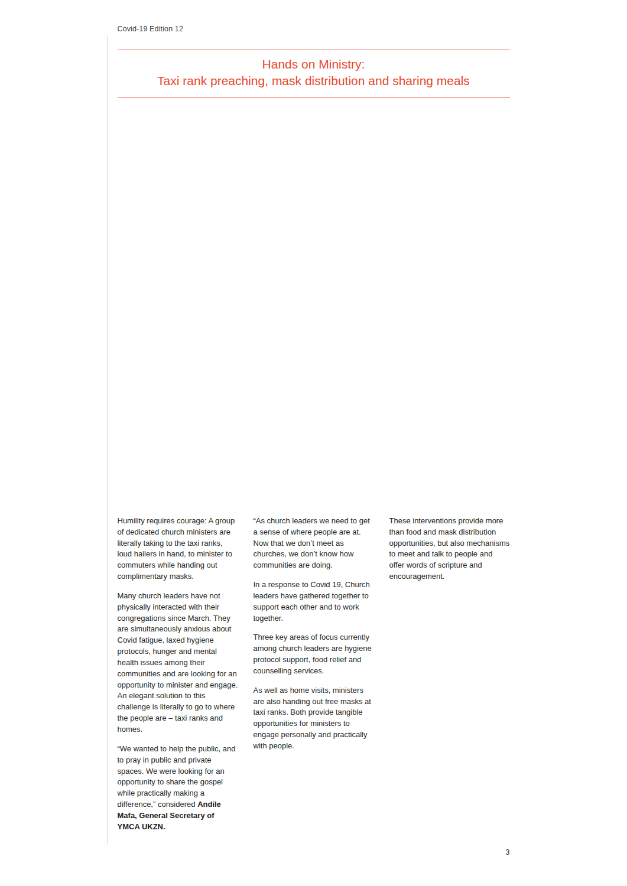Covid-19 Edition 12
Hands on Ministry: Taxi rank preaching, mask distribution and sharing meals
Humility requires courage: A group of dedicated church ministers are literally taking to the taxi ranks, loud hailers in hand, to minister to commuters while handing out complimentary masks.
Many church leaders have not physically interacted with their congregations since March. They are simultaneously anxious about Covid fatigue, laxed hygiene protocols, hunger and mental health issues among their communities and are looking for an opportunity to minister and engage. An elegant solution to this challenge is literally to go to where the people are – taxi ranks and homes.
“We wanted to help the public, and to pray in public and private spaces. We were looking for an opportunity to share the gospel while practically making a difference,” considered Andile Mafa, General Secretary of YMCA UKZN.
“As church leaders we need to get a sense of where people are at. Now that we don’t meet as churches, we don’t know how communities are doing.
In a response to Covid 19, Church leaders have gathered together to support each other and to work together.
Three key areas of focus currently among church leaders are hygiene protocol support, food relief and counselling services.
As well as home visits, ministers are also handing out free masks at taxi ranks. Both provide tangible opportunities for ministers to engage personally and practically with people.
These interventions provide more than food and mask distribution opportunities, but also mechanisms to meet and talk to people and offer words of scripture and encouragement.
3